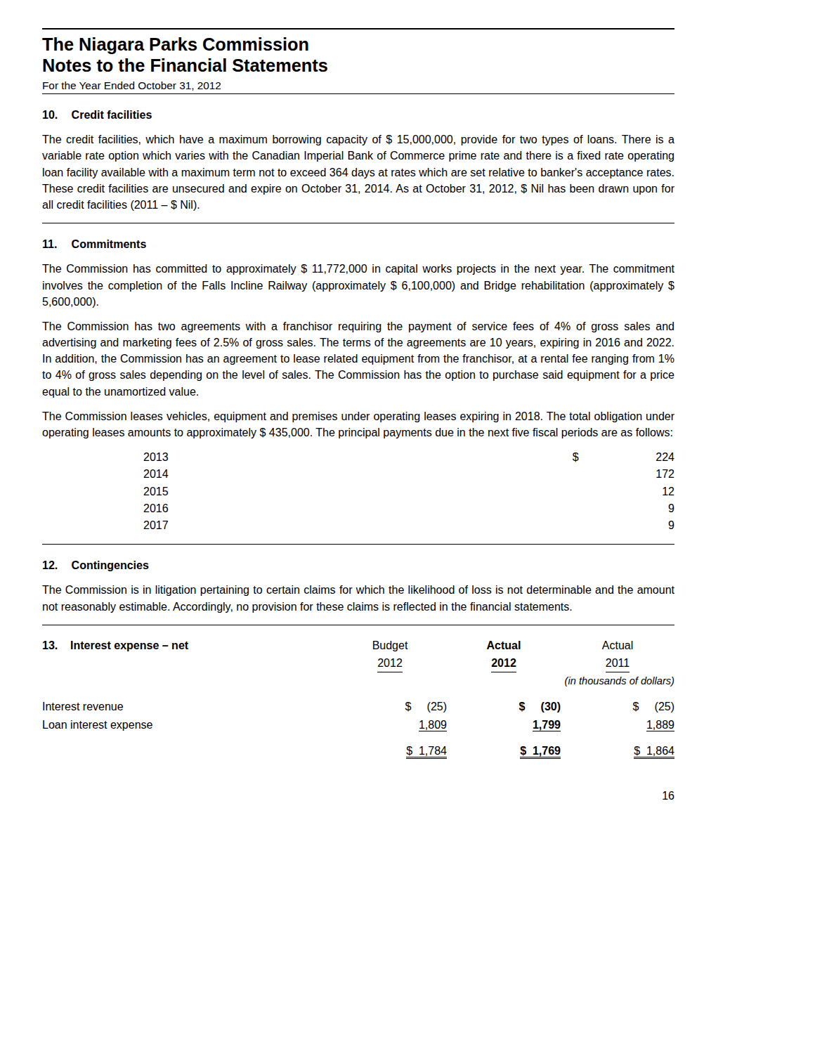The Niagara Parks Commission
Notes to the Financial Statements
For the Year Ended October 31, 2012
10. Credit facilities
The credit facilities, which have a maximum borrowing capacity of $ 15,000,000, provide for two types of loans. There is a variable rate option which varies with the Canadian Imperial Bank of Commerce prime rate and there is a fixed rate operating loan facility available with a maximum term not to exceed 364 days at rates which are set relative to banker's acceptance rates. These credit facilities are unsecured and expire on October 31, 2014. As at October 31, 2012, $ Nil has been drawn upon for all credit facilities (2011 – $ Nil).
11. Commitments
The Commission has committed to approximately $ 11,772,000 in capital works projects in the next year. The commitment involves the completion of the Falls Incline Railway (approximately $ 6,100,000) and Bridge rehabilitation (approximately $ 5,600,000).
The Commission has two agreements with a franchisor requiring the payment of service fees of 4% of gross sales and advertising and marketing fees of 2.5% of gross sales. The terms of the agreements are 10 years, expiring in 2016 and 2022. In addition, the Commission has an agreement to lease related equipment from the franchisor, at a rental fee ranging from 1% to 4% of gross sales depending on the level of sales. The Commission has the option to purchase said equipment for a price equal to the unamortized value.
The Commission leases vehicles, equipment and premises under operating leases expiring in 2018. The total obligation under operating leases amounts to approximately $ 435,000. The principal payments due in the next five fiscal periods are as follows:
| 2013 | $ | 224 |
| 2014 | | 172 |
| 2015 | | 12 |
| 2016 | | 9 |
| 2017 | | 9 |
12. Contingencies
The Commission is in litigation pertaining to certain claims for which the likelihood of loss is not determinable and the amount not reasonably estimable. Accordingly, no provision for these claims is reflected in the financial statements.
| 13. Interest expense – net | Budget | Actual | Actual |
| | 2012 | 2012 | 2011 |
| | (in thousands of dollars) |
| Interest revenue | $ (25) | $ (30) | $ (25) |
| Loan interest expense | 1,809 | 1,799 | 1,889 |
| | $ 1,784 | $ 1,769 | $ 1,864 |
16